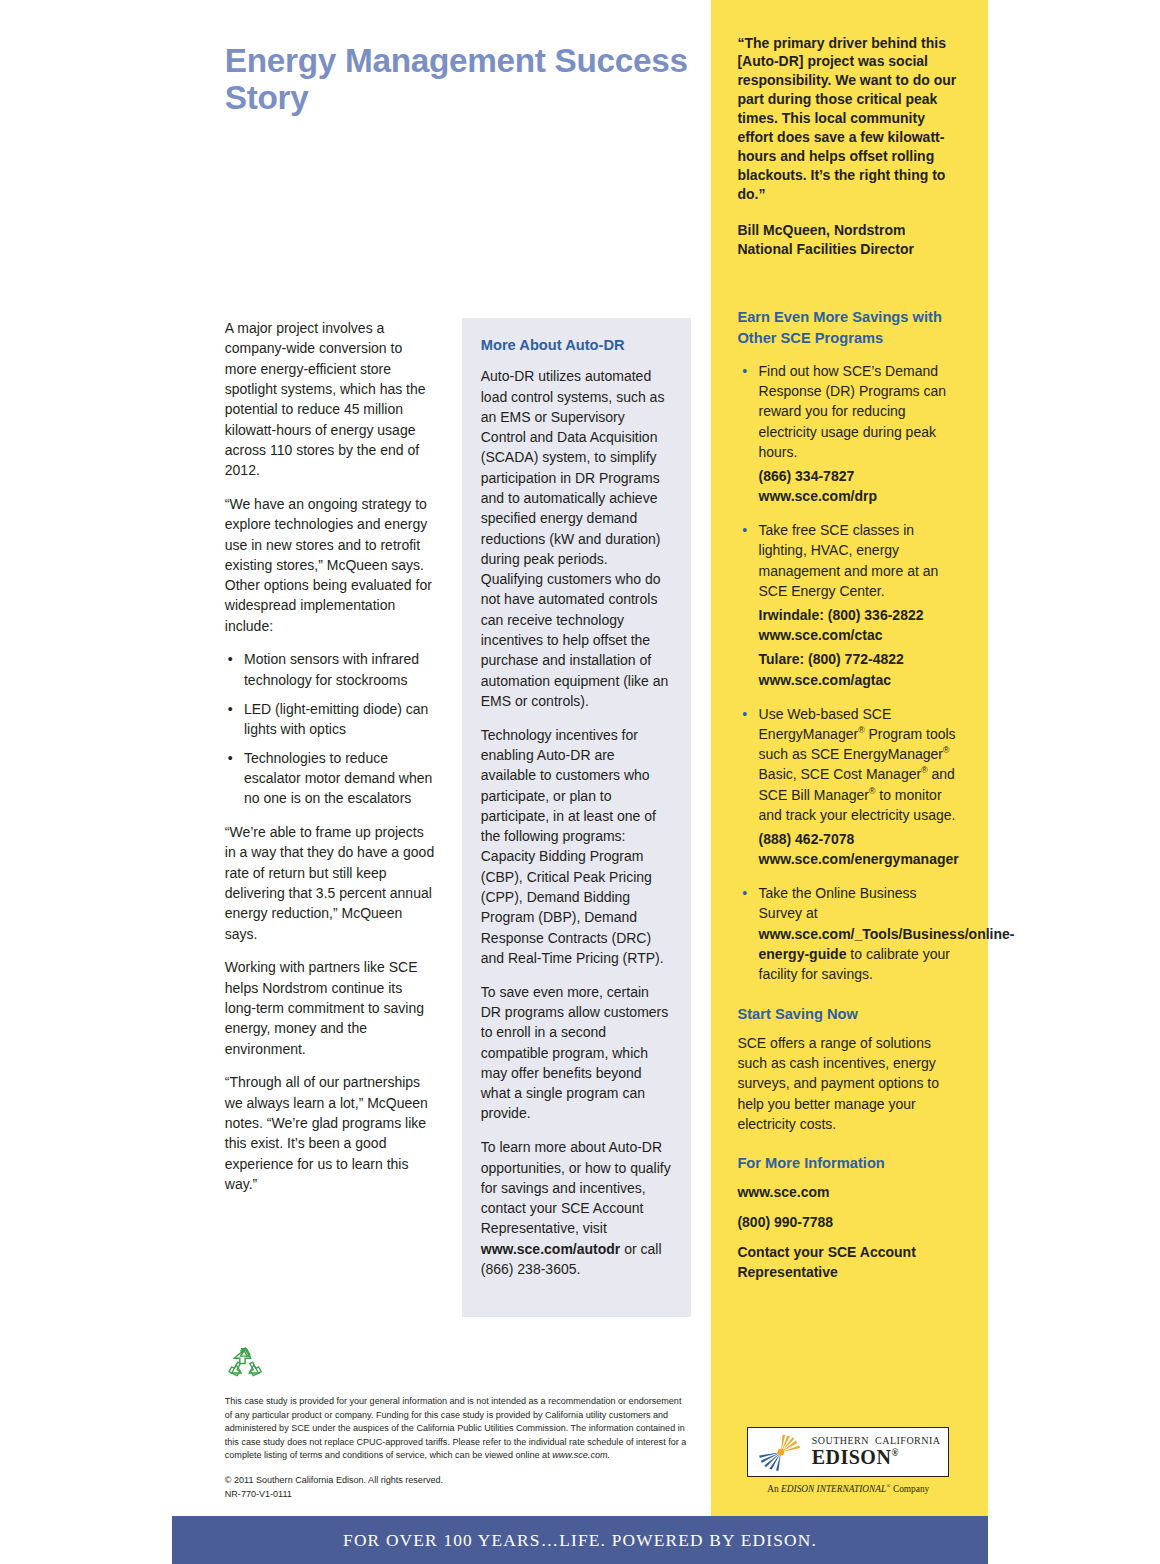Energy Management Success Story
A major project involves a company-wide conversion to more energy-efficient store spotlight systems, which has the potential to reduce 45 million kilowatt-hours of energy usage across 110 stores by the end of 2012.
“We have an ongoing strategy to explore technologies and energy use in new stores and to retrofit existing stores,” McQueen says. Other options being evaluated for widespread implementation include:
Motion sensors with infrared technology for stockrooms
LED (light-emitting diode) can lights with optics
Technologies to reduce escalator motor demand when no one is on the escalators
“We’re able to frame up projects in a way that they do have a good rate of return but still keep delivering that 3.5 percent annual energy reduction,” McQueen says.
Working with partners like SCE helps Nordstrom continue its long-term commitment to saving energy, money and the environment.
“Through all of our partnerships we always learn a lot,” McQueen notes. “We’re glad programs like this exist. It’s been a good experience for us to learn this way.”
More About Auto-DR
Auto-DR utilizes automated load control systems, such as an EMS or Supervisory Control and Data Acquisition (SCADA) system, to simplify participation in DR Programs and to automatically achieve specified energy demand reductions (kW and duration) during peak periods. Qualifying customers who do not have automated controls can receive technology incentives to help offset the purchase and installation of automation equipment (like an EMS or controls).
Technology incentives for enabling Auto-DR are available to customers who participate, or plan to participate, in at least one of the following programs: Capacity Bidding Program (CBP), Critical Peak Pricing (CPP), Demand Bidding Program (DBP), Demand Response Contracts (DRC) and Real-Time Pricing (RTP).
To save even more, certain DR programs allow customers to enroll in a second compatible program, which may offer benefits beyond what a single program can provide.
To learn more about Auto-DR opportunities, or how to qualify for savings and incentives, contact your SCE Account Representative, visit www.sce.com/autodr or call (866) 238-3605.
“The primary driver behind this [Auto-DR] project was social responsibility. We want to do our part during those critical peak times. This local community effort does save a few kilowatt-hours and helps offset rolling blackouts. It’s the right thing to do.”
Bill McQueen, Nordstrom National Facilities Director
Earn Even More Savings with Other SCE Programs
Find out how SCE’s Demand Response (DR) Programs can reward you for reducing electricity usage during peak hours.
(866) 334-7827
www.sce.com/drp
Take free SCE classes in lighting, HVAC, energy management and more at an SCE Energy Center.
Irwindale: (800) 336-2822
www.sce.com/ctac
Tulare: (800) 772-4822
www.sce.com/agtac
Use Web-based SCE EnergyManager® Program tools such as SCE EnergyManager® Basic, SCE Cost Manager® and SCE Bill Manager® to monitor and track your electricity usage.
(888) 462-7078
www.sce.com/energymanager
Take the Online Business Survey at www.sce.com/_Tools/Business/online-energy-guide to calibrate your facility for savings.
Start Saving Now
SCE offers a range of solutions such as cash incentives, energy surveys, and payment options to help you better manage your electricity costs.
For More Information
www.sce.com
(800) 990-7788
Contact your SCE Account Representative
This case study is provided for your general information and is not intended as a recommendation or endorsement of any particular product or company. Funding for this case study is provided by California utility customers and administered by SCE under the auspices of the California Public Utilities Commission. The information contained in this case study does not replace CPUC-approved tariffs. Please refer to the individual rate schedule of interest for a complete listing of terms and conditions of service, which can be viewed online at www.sce.com.
© 2011 Southern California Edison. All rights reserved.
NR-770-V1-0111
SOUTHERN CALIFORNIA
EDISON®
An EDISON INTERNATIONAL® Company
FOR OVER 100 YEARS…LIFE. POWERED BY EDISON.